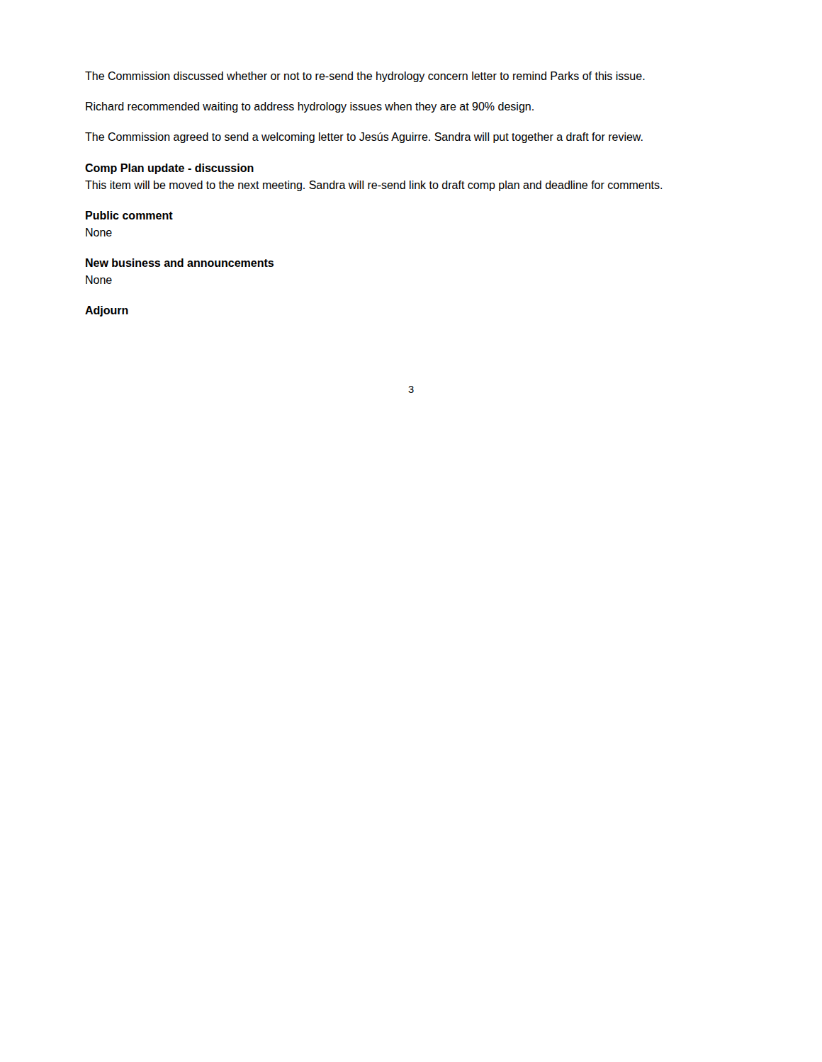The Commission discussed whether or not to re-send the hydrology concern letter to remind Parks of this issue.
Richard recommended waiting to address hydrology issues when they are at 90% design.
The Commission agreed to send a welcoming letter to Jesús Aguirre. Sandra will put together a draft for review.
Comp Plan update - discussion
This item will be moved to the next meeting. Sandra will re-send link to draft comp plan and deadline for comments.
Public comment
None
New business and announcements
None
Adjourn
3